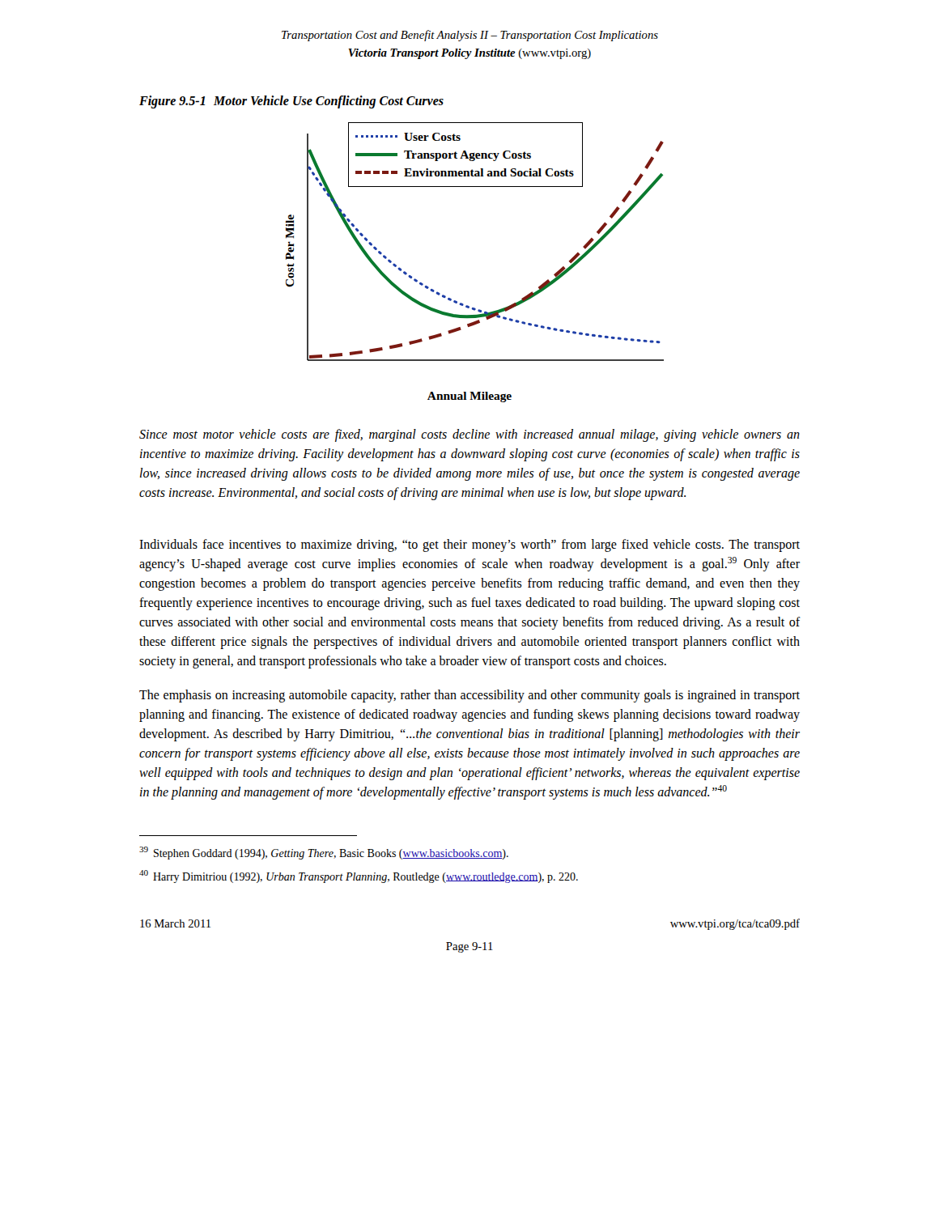Transportation Cost and Benefit Analysis II – Transportation Cost Implications Victoria Transport Policy Institute (www.vtpi.org)
Figure 9.5-1 Motor Vehicle Use Conflicting Cost Curves
Cost Per Mile
User Costs
Transport Agency Costs
Environmental and Social Costs
Annual Mileage
Since most motor vehicle costs are fixed, marginal costs decline with increased annual milage, giving vehicle owners an incentive to maximize driving. Facility development has a downward sloping cost curve (economies of scale) when traffic is low, since increased driving allows costs to be divided among more miles of use, but once the system is congested average costs increase. Environmental, and social costs of driving are minimal when use is low, but slope upward.
Individuals face incentives to maximize driving, “to get their money’s worth” from large fixed vehicle costs. The transport agency’s U-shaped average cost curve implies economies of scale when roadway development is a goal.39 Only after congestion becomes a problem do transport agencies perceive benefits from reducing traffic demand, and even then they frequently experience incentives to encourage driving, such as fuel taxes dedicated to road building. The upward sloping cost curves associated with other social and environmental costs means that society benefits from reduced driving. As a result of these different price signals the perspectives of individual drivers and automobile oriented transport planners conflict with society in general, and transport professionals who take a broader view of transport costs and choices.
The emphasis on increasing automobile capacity, rather than accessibility and other community goals is ingrained in transport planning and financing. The existence of dedicated roadway agencies and funding skews planning decisions toward roadway development. As described by Harry Dimitriou, “...the conventional bias in traditional [planning] methodologies with their concern for transport systems efficiency above all else, exists because those most intimately involved in such approaches are well equipped with tools and techniques to design and plan ‘operational efficient’ networks, whereas the equivalent expertise in the planning and management of more ‘developmentally effective’ transport systems is much less advanced.”40
39 Stephen Goddard (1994), Getting There, Basic Books (www.basicbooks.com).
40 Harry Dimitriou (1992), Urban Transport Planning, Routledge (www.routledge.com), p. 220.
16 March 2011 www.vtpi.org/tca/tca09.pdf
Page 9-11